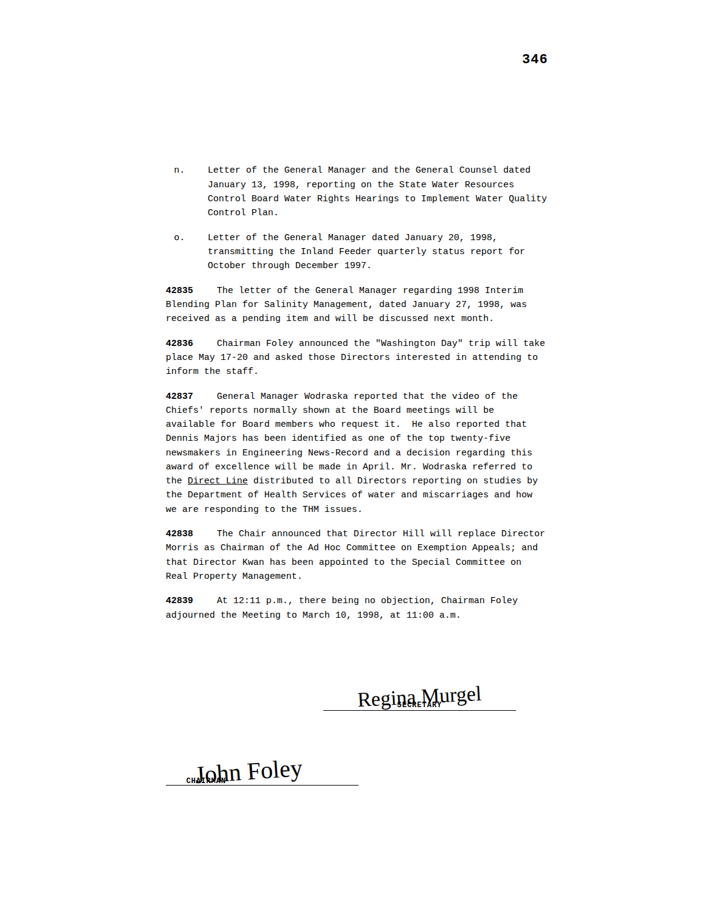346
n. Letter of the General Manager and the General Counsel dated January 13, 1998, reporting on the State Water Resources Control Board Water Rights Hearings to Implement Water Quality Control Plan.
o. Letter of the General Manager dated January 20, 1998, transmitting the Inland Feeder quarterly status report for October through December 1997.
42835 The letter of the General Manager regarding 1998 Interim Blending Plan for Salinity Management, dated January 27, 1998, was received as a pending item and will be discussed next month.
42836 Chairman Foley announced the "Washington Day" trip will take place May 17-20 and asked those Directors interested in attending to inform the staff.
42837 General Manager Wodraska reported that the video of the Chiefs' reports normally shown at the Board meetings will be available for Board members who request it. He also reported that Dennis Majors has been identified as one of the top twenty-five newsmakers in Engineering News-Record and a decision regarding this award of excellence will be made in April. Mr. Wodraska referred to the Direct Line distributed to all Directors reporting on studies by the Department of Health Services of water and miscarriages and how we are responding to the THM issues.
42838 The Chair announced that Director Hill will replace Director Morris as Chairman of the Ad Hoc Committee on Exemption Appeals; and that Director Kwan has been appointed to the Special Committee on Real Property Management.
42839 At 12:11 p.m., there being no objection, Chairman Foley adjourned the Meeting to March 10, 1998, at 11:00 a.m.
Regina Murgel
SECRETARY
John Foley
CHAIRMAN